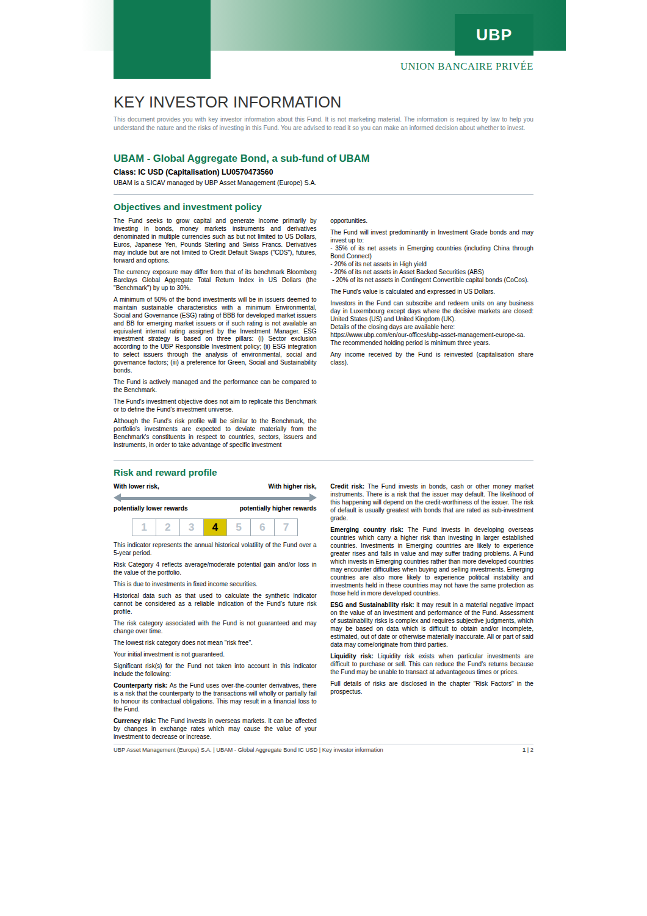UBP
UNION BANCAIRE PRIVÉE
KEY INVESTOR INFORMATION
This document provides you with key investor information about this Fund. It is not marketing material. The information is required by law to help you understand the nature and the risks of investing in this Fund. You are advised to read it so you can make an informed decision about whether to invest.
UBAM - Global Aggregate Bond, a sub-fund of UBAM
Class: IC USD (Capitalisation) LU0570473560
UBAM is a SICAV managed by UBP Asset Management (Europe) S.A.
Objectives and investment policy
The Fund seeks to grow capital and generate income primarily by investing in bonds, money markets instruments and derivatives denominated in multiple currencies such as but not limited to US Dollars, Euros, Japanese Yen, Pounds Sterling and Swiss Francs. Derivatives may include but are not limited to Credit Default Swaps ("CDS"), futures, forward and options.
The currency exposure may differ from that of its benchmark Bloomberg Barclays Global Aggregate Total Return Index in US Dollars (the "Benchmark") by up to 30%.
A minimum of 50% of the bond investments will be in issuers deemed to maintain sustainable characteristics with a minimum Environmental, Social and Governance (ESG) rating of BBB for developed market issuers and BB for emerging market issuers or if such rating is not available an equivalent internal rating assigned by the Investment Manager. ESG investment strategy is based on three pillars: (i) Sector exclusion according to the UBP Responsible Investment policy; (ii) ESG integration to select issuers through the analysis of environmental, social and governance factors; (iii) a preference for Green, Social and Sustainability bonds.
The Fund is actively managed and the performance can be compared to the Benchmark.
The Fund's investment objective does not aim to replicate this Benchmark or to define the Fund's investment universe.
Although the Fund's risk profile will be similar to the Benchmark, the portfolio's investments are expected to deviate materially from the Benchmark's constituents in respect to countries, sectors, issuers and instruments, in order to take advantage of specific investment
opportunities.
The Fund will invest predominantly in Investment Grade bonds and may invest up to:
- 35% of its net assets in Emerging countries (including China through Bond Connect)
- 20% of its net assets in High yield
- 20% of its net assets in Asset Backed Securities (ABS)
- 20% of its net assets in Contingent Convertible capital bonds (CoCos).
The Fund's value is calculated and expressed in US Dollars.
Investors in the Fund can subscribe and redeem units on any business day in Luxembourg except days where the decisive markets are closed: United States (US) and United Kingdom (UK).
Details of the closing days are available here:
https://www.ubp.com/en/our-offices/ubp-asset-management-europe-sa.
The recommended holding period is minimum three years.
Any income received by the Fund is reinvested (capitalisation share class).
Risk and reward profile
With lower risk, With higher risk,
potentially lower rewards potentially higher rewards
1
2
3
4
5
6
7
This indicator represents the annual historical volatility of the Fund over a 5-year period.
Risk Category 4 reflects average/moderate potential gain and/or loss in the value of the portfolio.
This is due to investments in fixed income securities.
Historical data such as that used to calculate the synthetic indicator cannot be considered as a reliable indication of the Fund's future risk profile.
The risk category associated with the Fund is not guaranteed and may change over time.
The lowest risk category does not mean "risk free".
Your initial investment is not guaranteed.
Significant risk(s) for the Fund not taken into account in this indicator include the following:
Counterparty risk: As the Fund uses over-the-counter derivatives, there is a risk that the counterparty to the transactions will wholly or partially fail to honour its contractual obligations. This may result in a financial loss to the Fund.
Currency risk: The Fund invests in overseas markets. It can be affected by changes in exchange rates which may cause the value of your investment to decrease or increase.
Credit risk: The Fund invests in bonds, cash or other money market instruments. There is a risk that the issuer may default. The likelihood of this happening will depend on the credit-worthiness of the issuer. The risk of default is usually greatest with bonds that are rated as sub-investment grade.
Emerging country risk: The Fund invests in developing overseas countries which carry a higher risk than investing in larger established countries. Investments in Emerging countries are likely to experience greater rises and falls in value and may suffer trading problems. A Fund which invests in Emerging countries rather than more developed countries may encounter difficulties when buying and selling investments. Emerging countries are also more likely to experience political instability and investments held in these countries may not have the same protection as those held in more developed countries.
ESG and Sustainability risk: it may result in a material negative impact on the value of an investment and performance of the Fund. Assessment of sustainability risks is complex and requires subjective judgments, which may be based on data which is difficult to obtain and/or incomplete, estimated, out of date or otherwise materially inaccurate. All or part of said data may come/originate from third parties.
Liquidity risk: Liquidity risk exists when particular investments are difficult to purchase or sell. This can reduce the Fund's returns because the Fund may be unable to transact at advantageous times or prices.
Full details of risks are disclosed in the chapter "Risk Factors" in the prospectus.
UBP Asset Management (Europe) S.A. | UBAM - Global Aggregate Bond IC USD | Key investor information 1 | 2